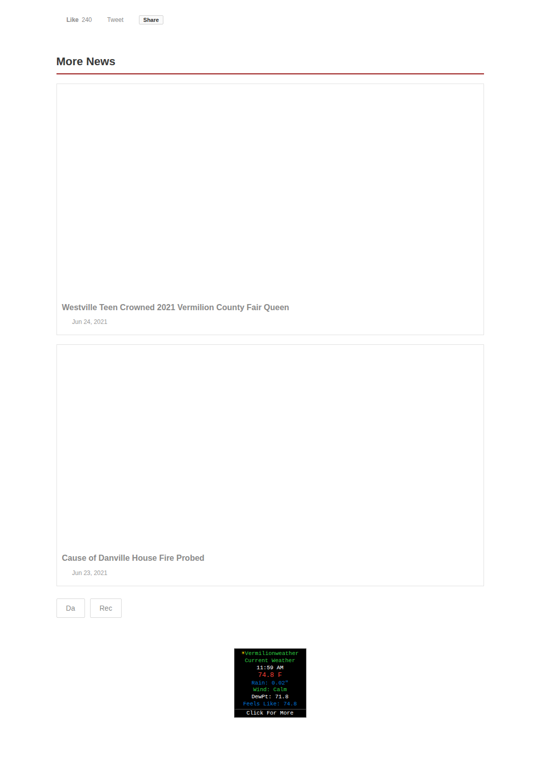Like 240 Tweet Share
More News
Westville Teen Crowned 2021 Vermilion County Fair Queen
Jun 24, 2021
Cause of Danville House Fire Probed
Jun 23, 2021
Da
Rec
☀Vermilionweather
Current Weather
11:59 AM
74.8 F
Rain: 0.02"
Wind: Calm
DewPt: 71.8
Feels Like: 74.8
Click For More